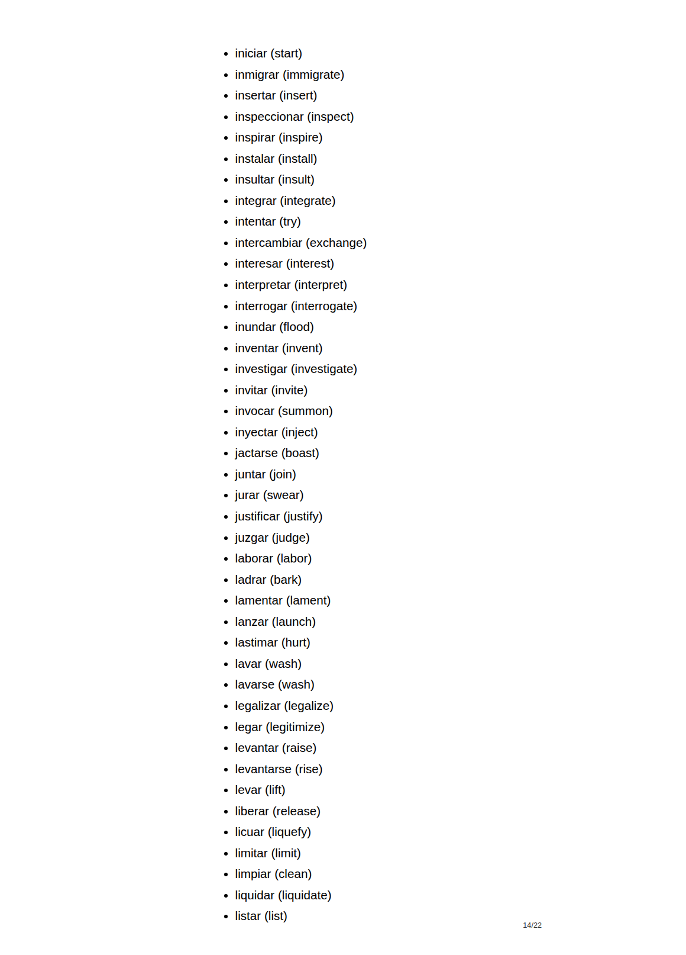iniciar (start)
inmigrar (immigrate)
insertar (insert)
inspeccionar (inspect)
inspirar (inspire)
instalar (install)
insultar (insult)
integrar (integrate)
intentar (try)
intercambiar (exchange)
interesar (interest)
interpretar (interpret)
interrogar (interrogate)
inundar (flood)
inventar (invent)
investigar (investigate)
invitar (invite)
invocar (summon)
inyectar (inject)
jactarse (boast)
juntar (join)
jurar (swear)
justificar (justify)
juzgar (judge)
laborar (labor)
ladrar (bark)
lamentar (lament)
lanzar (launch)
lastimar (hurt)
lavar (wash)
lavarse (wash)
legalizar (legalize)
legar (legitimize)
levantar (raise)
levantarse (rise)
levar (lift)
liberar (release)
licuar (liquefy)
limitar (limit)
limpiar (clean)
liquidar (liquidate)
listar (list)
14/22